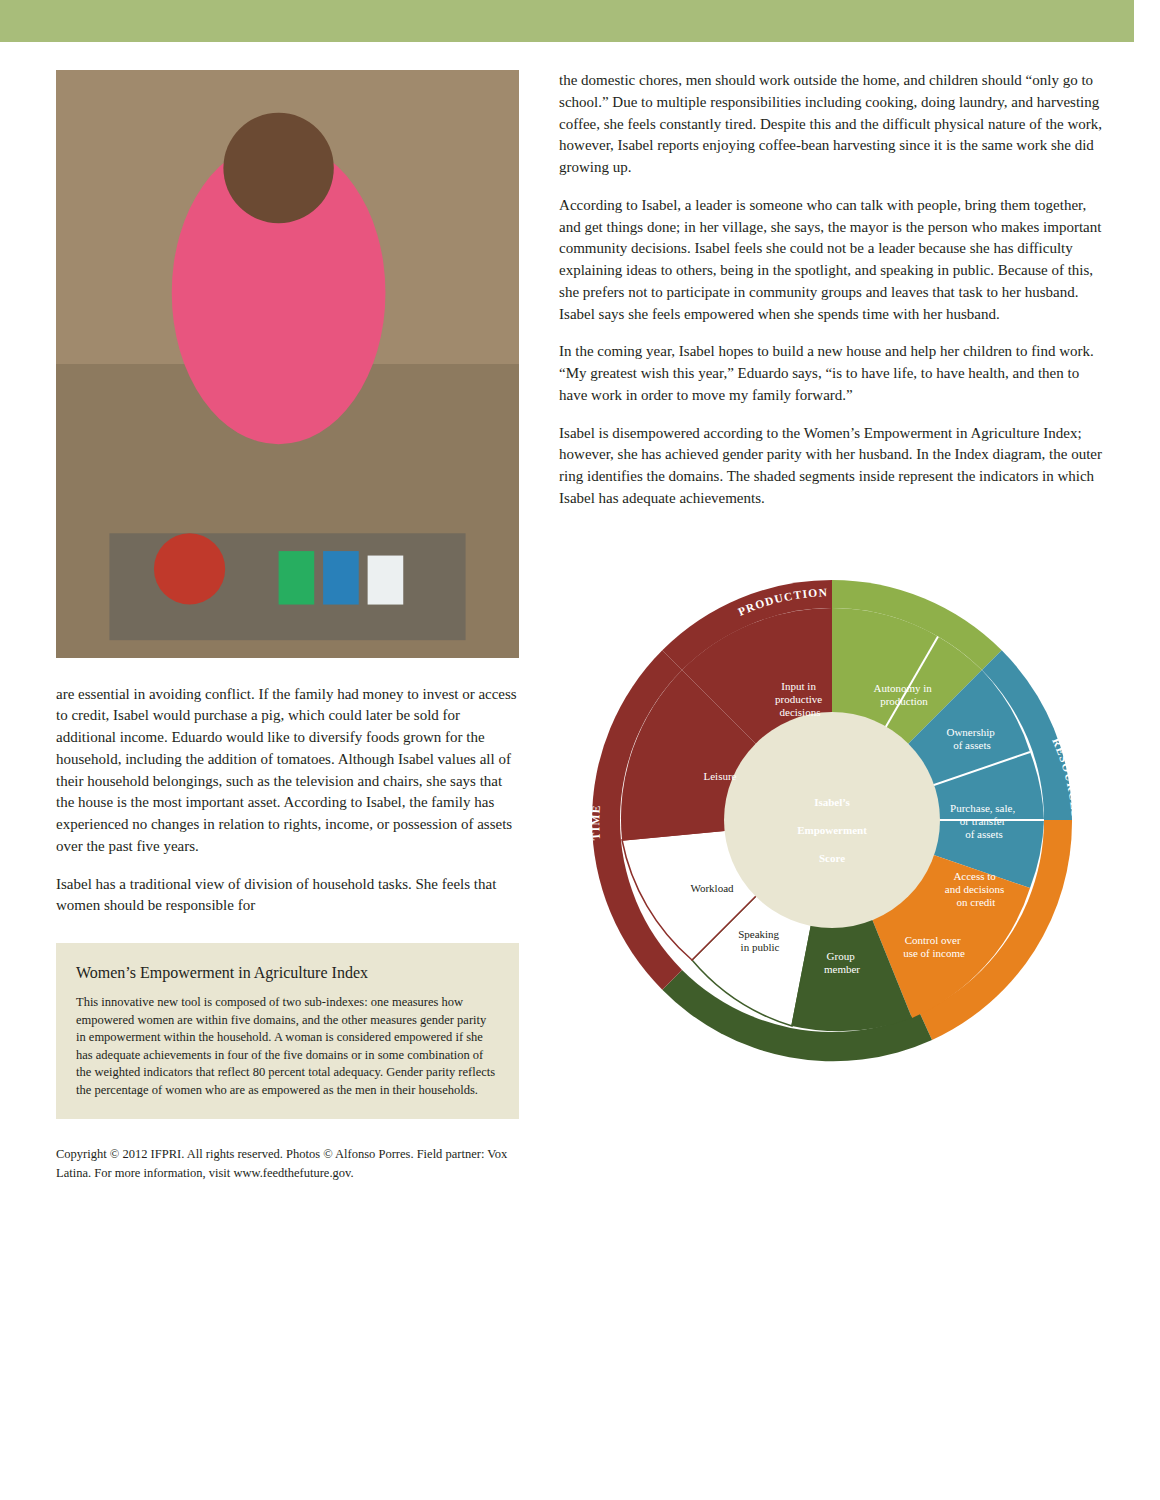are essential in avoiding conflict. If the family had money to invest or access to credit, Isabel would purchase a pig, which could later be sold for additional income. Eduardo would like to diversify foods grown for the household, including the addition of tomatoes. Although Isabel values all of their household belongings, such as the television and chairs, she says that the house is the most important asset. According to Isabel, the family has experienced no changes in relation to rights, income, or possession of assets over the past five years.
Isabel has a traditional view of division of household tasks. She feels that women should be responsible for
Women’s Empowerment in Agriculture Index
This innovative new tool is composed of two sub-indexes: one measures how empowered women are within five domains, and the other measures gender parity in empowerment within the household. A woman is considered empowered if she has adequate achievements in four of the five domains or in some combination of the weighted indicators that reflect 80 percent total adequacy. Gender parity reflects the percentage of women who are as empowered as the men in their households.
Copyright © 2012 IFPRI. All rights reserved. Photos © Alfonso Porres. Field partner: Vox Latina. For more information, visit www.feedthefuture.gov.
the domestic chores, men should work outside the home, and children should “only go to school.” Due to multiple responsibilities including cooking, doing laundry, and harvesting coffee, she feels constantly tired. Despite this and the difficult physical nature of the work, however, Isabel reports enjoying coffee-bean harvesting since it is the same work she did growing up.
According to Isabel, a leader is someone who can talk with people, bring them together, and get things done; in her village, she says, the mayor is the person who makes important community decisions. Isabel feels she could not be a leader because she has difficulty explaining ideas to others, being in the spotlight, and speaking in public. Because of this, she prefers not to participate in community groups and leaves that task to her husband. Isabel says she feels empowered when she spends time with her husband.
In the coming year, Isabel hopes to build a new house and help her children to find work. “My greatest wish this year,” Eduardo says, “is to have life, to have health, and then to have work in order to move my family forward.”
Isabel is disempowered according to the Women’s Empowerment in Agriculture Index; however, she has achieved gender parity with her husband. In the Index diagram, the outer ring identifies the domains. The shaded segments inside represent the indicators in which Isabel has adequate achievements.
Isabel’s Empowerment Score wheel A circular diagram. The outer ring names five domains: Production, Resources, Income, Leadership, and Time. Inner segments name indicators: Input in productive decisions, Autonomy in production, Ownership of assets, Purchase sale or transfer of assets, Access to and decisions on credit, Control over use of income, Group member, Speaking in public, Workload, and Leisure. The center reads Isabel’s Empowerment Score. PRODUCTION RESOURCES INCOME LEADERSHIP TIME Input in productive decisions Autonomy in production Ownership of assets Purchase, sale, or transfer of assets Access to and decisions on credit Control over use of income Group member Speaking in public Workload Leisure Isabel’s Empowerment Score